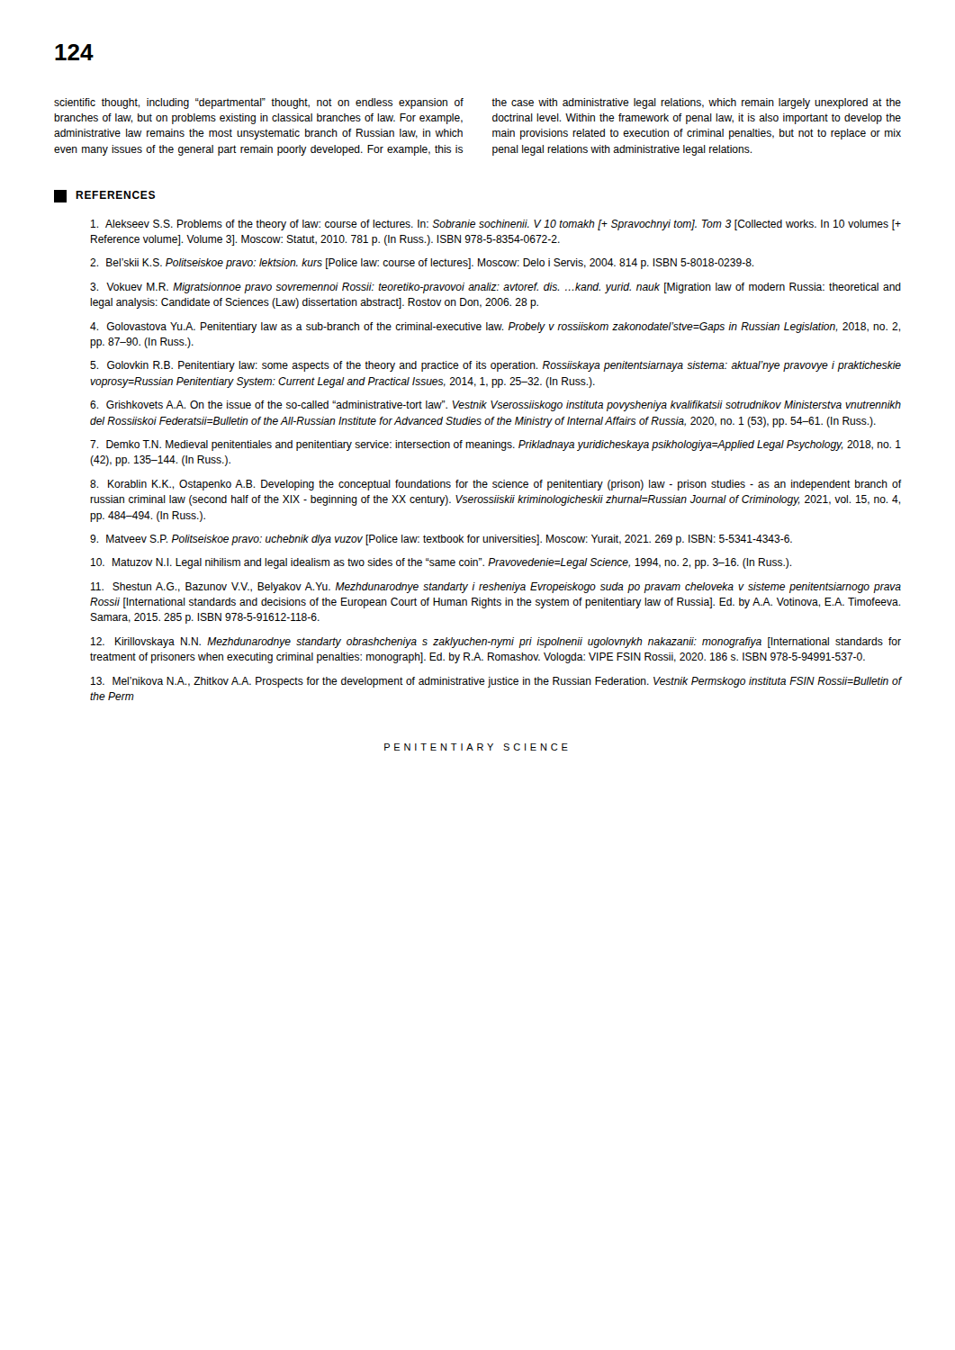124
scientific thought, including “departmental” thought, not on endless expansion of branches of law, but on problems existing in classical branches of law. For example, administrative law remains the most unsystematic branch of Russian law, in which even many issues of the general part remain poorly developed. For example, this is the case with administrative legal relations, which remain largely unexplored at the doctrinal level. Within the framework of penal law, it is also important to develop the main provisions related to execution of criminal penalties, but not to replace or mix penal legal relations with administrative legal relations.
References
1. Alekseev S.S. Problems of the theory of law: course of lectures. In: Sobranie sochinenii. V 10 tomakh [+ Spravochnyi tom]. Tom 3 [Collected works. In 10 volumes [+ Reference volume]. Volume 3]. Moscow: Statut, 2010. 781 p. (In Russ.). ISBN 978-5-8354-0672-2.
2. Bel’skii K.S. Politseiskoe pravo: lektsion. kurs [Police law: course of lectures]. Moscow: Delo i Servis, 2004. 814 p. ISBN 5-8018-0239-8.
3. Vokuev M.R. Migratsionnoe pravo sovremennoi Rossii: teoretiko-pravovoi analiz: avtoref. dis. …kand. yurid. nauk [Migration law of modern Russia: theoretical and legal analysis: Candidate of Sciences (Law) dissertation abstract]. Rostov on Don, 2006. 28 p.
4. Golovastova Yu.A. Penitentiary law as a sub-branch of the criminal-executive law. Probely v rossiiskom zakonodatel’stve=Gaps in Russian Legislation, 2018, no. 2, pp. 87–90. (In Russ.).
5. Golovkin R.B. Penitentiary law: some aspects of the theory and practice of its operation. Rossiiskaya penitentsiarnaya sistema: aktual’nye pravovye i prakticheskie voprosy=Russian Penitentiary System: Current Legal and Practical Issues, 2014, 1, pp. 25–32. (In Russ.).
6. Grishkovets A.A. On the issue of the so-called “administrative-tort law”. Vestnik Vserossiiskogo instituta povysheniya kvalifikatsii sotrudnikov Ministerstva vnutrennikh del Rossiiskoi Federatsii=Bulletin of the All-Russian Institute for Advanced Studies of the Ministry of Internal Affairs of Russia, 2020, no. 1 (53), pp. 54–61. (In Russ.).
7. Demko T.N. Medieval penitentiales and penitentiary service: intersection of meanings. Prikladnaya yuridicheskaya psikhologiya=Applied Legal Psychology, 2018, no. 1 (42), pp. 135–144. (In Russ.).
8. Korablin K.K., Ostapenko A.B. Developing the conceptual foundations for the science of penitentiary (prison) law - prison studies - as an independent branch of russian criminal law (second half of the XIX - beginning of the XX century). Vserossiiskii kriminologicheskii zhurnal=Russian Journal of Criminology, 2021, vol. 15, no. 4, pp. 484–494. (In Russ.).
9. Matveev S.P. Politseiskoe pravo: uchebnik dlya vuzov [Police law: textbook for universities]. Moscow: Yurait, 2021. 269 p. ISBN: 5-5341-4343-6.
10. Matuzov N.I. Legal nihilism and legal idealism as two sides of the “same coin”. Pravovedenie=Legal Science, 1994, no. 2, pp. 3–16. (In Russ.).
11. Shestun A.G., Bazunov V.V., Belyakov A.Yu. Mezhdunarodnye standarty i resheniya Evropeiskogo suda po pravam cheloveka v sisteme penitentsiarnogo prava Rossii [International standards and decisions of the European Court of Human Rights in the system of penitentiary law of Russia]. Ed. by A.A. Votinova, E.A. Timofeeva. Samara, 2015. 285 p. ISBN 978-5-91612-118-6.
12. Kirillovskaya N.N. Mezhdunarodnye standarty obrashcheniya s zaklyuchen-nymi pri ispolnenii ugolovnykh nakazanii: monografiya [International standards for treatment of prisoners when executing criminal penalties: monograph]. Ed. by R.A. Romashov. Vologda: VIPE FSIN Rossii, 2020. 186 s. ISBN 978-5-94991-537-0.
13. Mel’nikova N.A., Zhitkov A.A. Prospects for the development of administrative justice in the Russian Federation. Vestnik Permskogo instituta FSIN Rossii=Bulletin of the Perm
PENITENTIARY SCIENCE